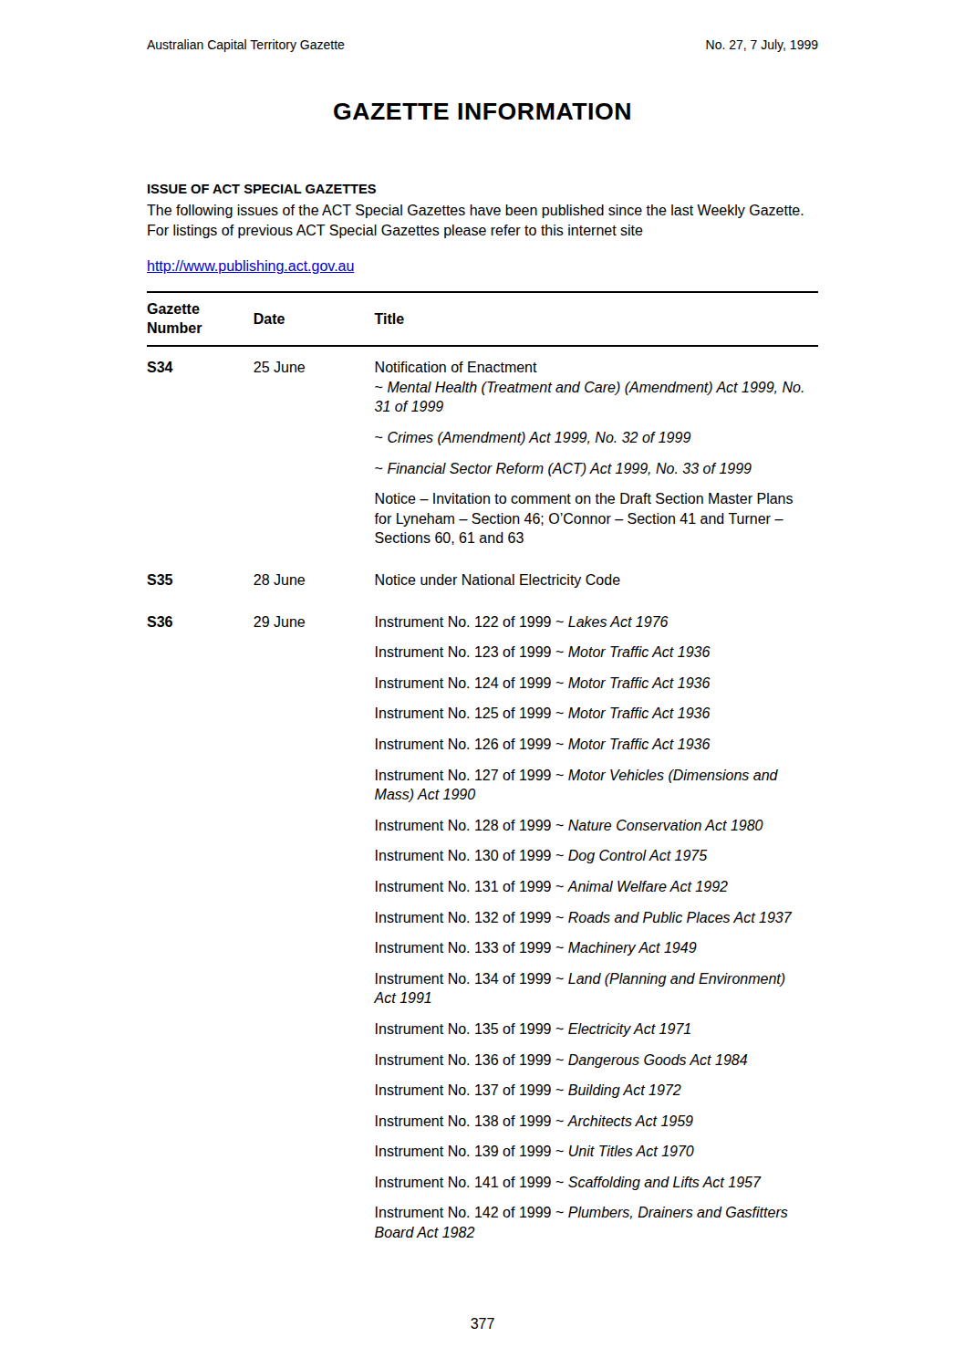Australian Capital Territory Gazette No. 27, 7 July, 1999
GAZETTE INFORMATION
ISSUE OF ACT SPECIAL GAZETTES
The following issues of the ACT Special Gazettes have been published since the last Weekly Gazette. For listings of previous ACT Special Gazettes please refer to this internet site
http://www.publishing.act.gov.au
| Gazette Number | Date | Title |
| --- | --- | --- |
| S34 | 25 June | Notification of Enactment ~ Mental Health (Treatment and Care) (Amendment) Act 1999, No. 31 of 1999 ~ Crimes (Amendment) Act 1999, No. 32 of 1999 ~ Financial Sector Reform (ACT) Act 1999, No. 33 of 1999 Notice – Invitation to comment on the Draft Section Master Plans for Lyneham – Section 46; O’Connor – Section 41 and Turner – Sections 60, 61 and 63 |
| S35 | 28 June | Notice under National Electricity Code |
| S36 | 29 June | Instrument No. 122 of 1999 ~ Lakes Act 1976 Instrument No. 123 of 1999 ~ Motor Traffic Act 1936 Instrument No. 124 of 1999 ~ Motor Traffic Act 1936 Instrument No. 125 of 1999 ~ Motor Traffic Act 1936 Instrument No. 126 of 1999 ~ Motor Traffic Act 1936 Instrument No. 127 of 1999 ~ Motor Vehicles (Dimensions and Mass) Act 1990 Instrument No. 128 of 1999 ~ Nature Conservation Act 1980 Instrument No. 130 of 1999 ~ Dog Control Act 1975 Instrument No. 131 of 1999 ~ Animal Welfare Act 1992 Instrument No. 132 of 1999 ~ Roads and Public Places Act 1937 Instrument No. 133 of 1999 ~ Machinery Act 1949 Instrument No. 134 of 1999 ~ Land (Planning and Environment) Act 1991 Instrument No. 135 of 1999 ~ Electricity Act 1971 Instrument No. 136 of 1999 ~ Dangerous Goods Act 1984 Instrument No. 137 of 1999 ~ Building Act 1972 Instrument No. 138 of 1999 ~ Architects Act 1959 Instrument No. 139 of 1999 ~ Unit Titles Act 1970 Instrument No. 141 of 1999 ~ Scaffolding and Lifts Act 1957 Instrument No. 142 of 1999 ~ Plumbers, Drainers and Gasfitters Board Act 1982 |
377